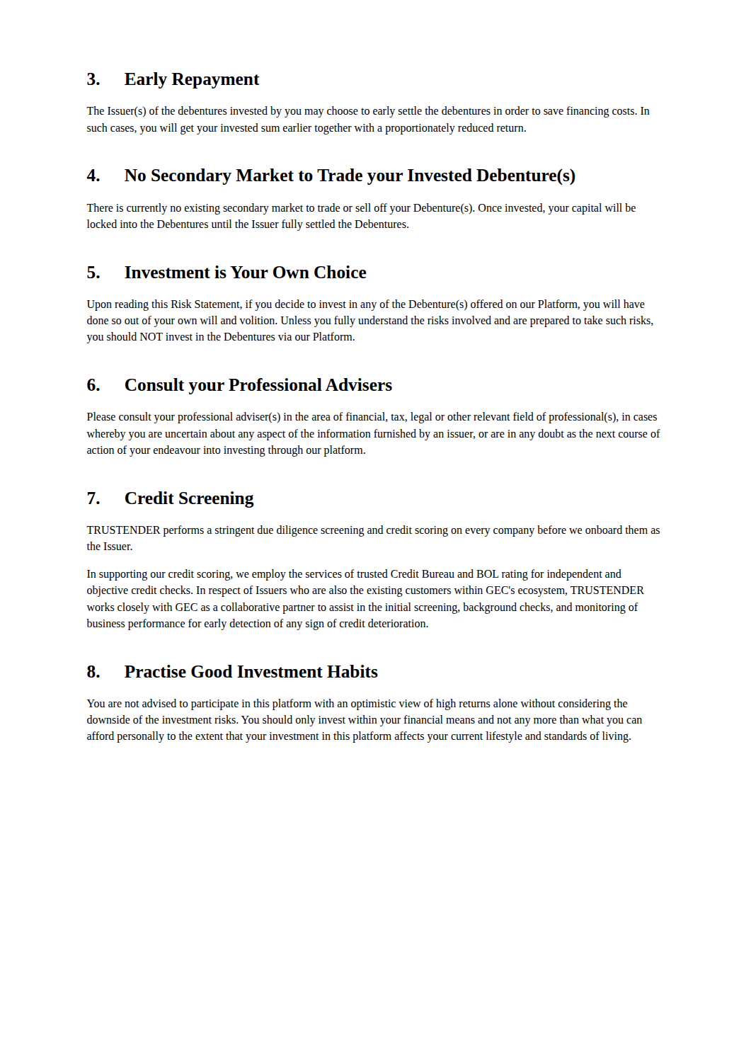3. Early Repayment
The Issuer(s) of the debentures invested by you may choose to early settle the debentures in order to save financing costs. In such cases, you will get your invested sum earlier together with a proportionately reduced return.
4. No Secondary Market to Trade your Invested Debenture(s)
There is currently no existing secondary market to trade or sell off your Debenture(s). Once invested, your capital will be locked into the Debentures until the Issuer fully settled the Debentures.
5. Investment is Your Own Choice
Upon reading this Risk Statement, if you decide to invest in any of the Debenture(s) offered on our Platform, you will have done so out of your own will and volition. Unless you fully understand the risks involved and are prepared to take such risks, you should NOT invest in the Debentures via our Platform.
6. Consult your Professional Advisers
Please consult your professional adviser(s) in the area of financial, tax, legal or other relevant field of professional(s), in cases whereby you are uncertain about any aspect of the information furnished by an issuer, or are in any doubt as the next course of action of your endeavour into investing through our platform.
7. Credit Screening
TRUSTENDER performs a stringent due diligence screening and credit scoring on every company before we onboard them as the Issuer.
In supporting our credit scoring, we employ the services of trusted Credit Bureau and BOL rating for independent and objective credit checks. In respect of Issuers who are also the existing customers within GEC's ecosystem, TRUSTENDER works closely with GEC as a collaborative partner to assist in the initial screening, background checks, and monitoring of business performance for early detection of any sign of credit deterioration.
8. Practise Good Investment Habits
You are not advised to participate in this platform with an optimistic view of high returns alone without considering the downside of the investment risks. You should only invest within your financial means and not any more than what you can afford personally to the extent that your investment in this platform affects your current lifestyle and standards of living.